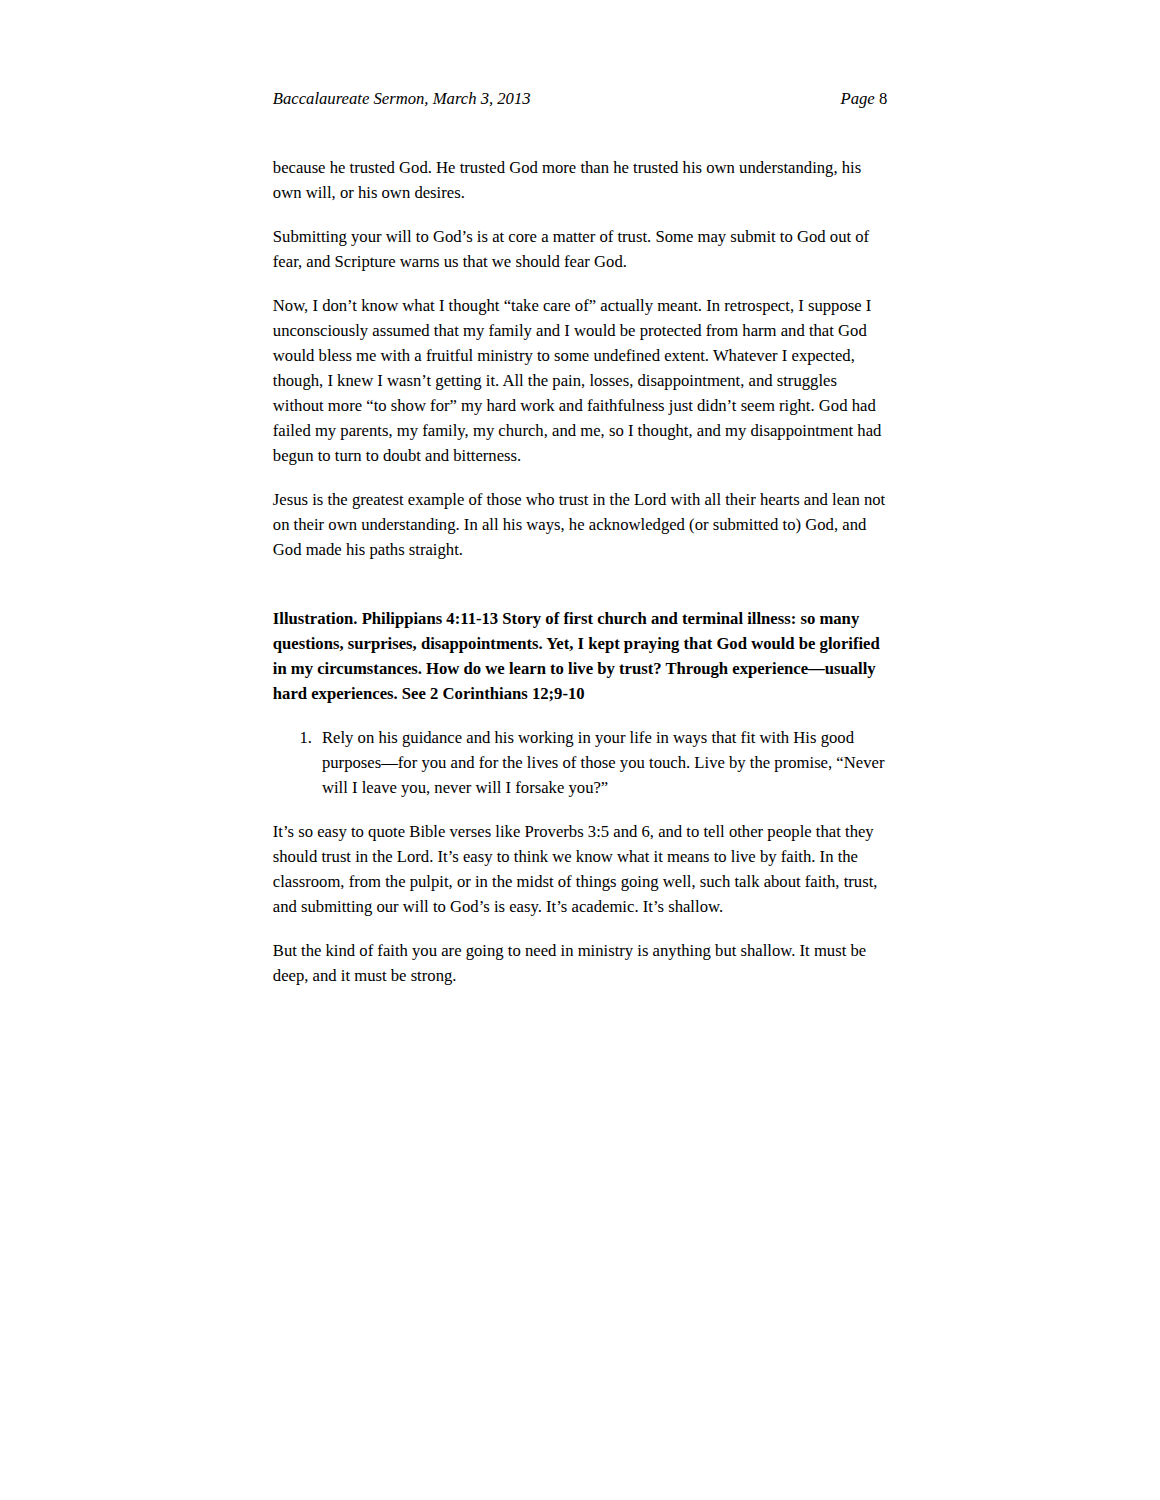Baccalaureate Sermon, March 3, 2013 Page 8
because he trusted God. He trusted God more than he trusted his own understanding, his own will, or his own desires.
Submitting your will to God’s is at core a matter of trust. Some may submit to God out of fear, and Scripture warns us that we should fear God.
Now, I don’t know what I thought “take care of” actually meant. In retrospect, I suppose I unconsciously assumed that my family and I would be protected from harm and that God would bless me with a fruitful ministry to some undefined extent. Whatever I expected, though, I knew I wasn’t getting it. All the pain, losses, disappointment, and struggles without more “to show for” my hard work and faithfulness just didn’t seem right. God had failed my parents, my family, my church, and me, so I thought, and my disappointment had begun to turn to doubt and bitterness.
Jesus is the greatest example of those who trust in the Lord with all their hearts and lean not on their own understanding. In all his ways, he acknowledged (or submitted to) God, and God made his paths straight.
Illustration. Philippians 4:11-13 Story of first church and terminal illness: so many questions, surprises, disappointments. Yet, I kept praying that God would be glorified in my circumstances. How do we learn to live by trust? Through experience—usually hard experiences. See 2 Corinthians 12;9-10
Rely on his guidance and his working in your life in ways that fit with His good purposes—for you and for the lives of those you touch. Live by the promise, “Never will I leave you, never will I forsake you?”
It’s so easy to quote Bible verses like Proverbs 3:5 and 6, and to tell other people that they should trust in the Lord. It’s easy to think we know what it means to live by faith. In the classroom, from the pulpit, or in the midst of things going well, such talk about faith, trust, and submitting our will to God’s is easy. It’s academic. It’s shallow.
But the kind of faith you are going to need in ministry is anything but shallow. It must be deep, and it must be strong.